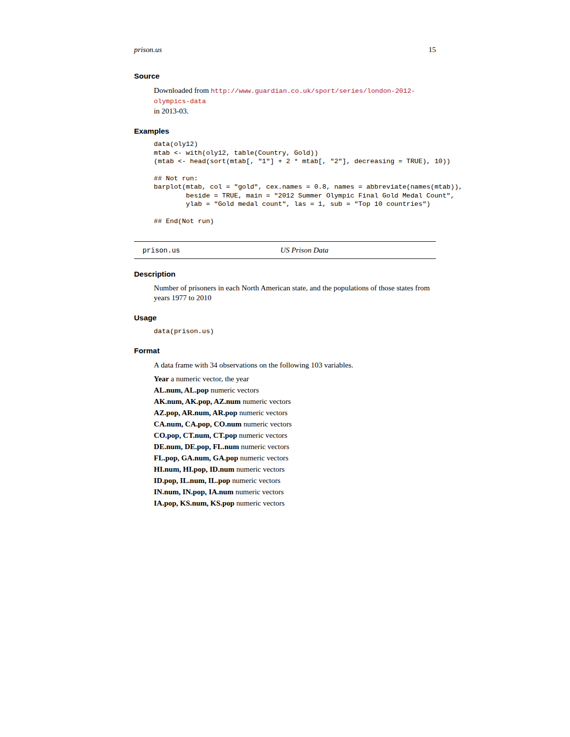prison.us 15
Source
Downloaded from http://www.guardian.co.uk/sport/series/london-2012-olympics-data
in 2013-03.
Examples
data(oly12)
mtab <- with(oly12, table(Country, Gold))
(mtab <- head(sort(mtab[, "1"] + 2 * mtab[, "2"], decreasing = TRUE), 10))

## Not run:
barplot(mtab, col = "gold", cex.names = 0.8, names = abbreviate(names(mtab)),
        beside = TRUE, main = "2012 Summer Olympic Final Gold Medal Count",
        ylab = "Gold medal count", las = 1, sub = "Top 10 countries")

## End(Not run)
prison.us US Prison Data
Description
Number of prisoners in each North American state, and the populations of those states from years 1977 to 2010
Usage
data(prison.us)
Format
A data frame with 34 observations on the following 103 variables.
Year a numeric vector, the year
AL.num, AL.pop numeric vectors
AK.num, AK.pop, AZ.num numeric vectors
AZ.pop, AR.num, AR.pop numeric vectors
CA.num, CA.pop, CO.num numeric vectors
CO.pop, CT.num, CT.pop numeric vectors
DE.num, DE.pop, FL.num numeric vectors
FL.pop, GA.num, GA.pop numeric vectors
HI.num, HI.pop, ID.num numeric vectors
ID.pop, IL.num, IL.pop numeric vectors
IN.num, IN.pop, IA.num numeric vectors
IA.pop, KS.num, KS.pop numeric vectors